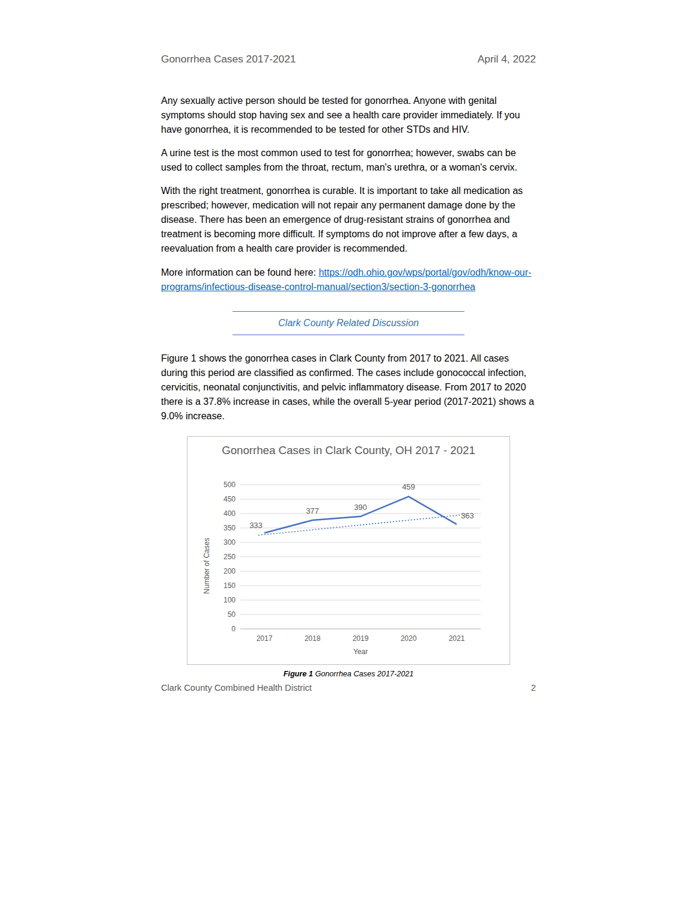Gonorrhea Cases 2017-2021
April 4, 2022
Any sexually active person should be tested for gonorrhea. Anyone with genital symptoms should stop having sex and see a health care provider immediately. If you have gonorrhea, it is recommended to be tested for other STDs and HIV.
A urine test is the most common used to test for gonorrhea; however, swabs can be used to collect samples from the throat, rectum, man's urethra, or a woman's cervix.
With the right treatment, gonorrhea is curable. It is important to take all medication as prescribed; however, medication will not repair any permanent damage done by the disease. There has been an emergence of drug-resistant strains of gonorrhea and treatment is becoming more difficult. If symptoms do not improve after a few days, a reevaluation from a health care provider is recommended.
More information can be found here: https://odh.ohio.gov/wps/portal/gov/odh/know-our-programs/infectious-disease-control-manual/section3/section-3-gonorrhea
Clark County Related Discussion
Figure 1 shows the gonorrhea cases in Clark County from 2017 to 2021. All cases during this period are classified as confirmed. The cases include gonococcal infection, cervicitis, neonatal conjunctivitis, and pelvic inflammatory disease. From 2017 to 2020 there is a 37.8% increase in cases, while the overall 5-year period (2017-2021) shows a 9.0% increase.
Gonorrhea Cases in Clark County, OH 2017 - 2021
Number of Cases 500 450 400 350 300 250 200 150 100 50 0 333 377 390 459 363 2017 2018 2019 2020 2021 Year
Figure 1 Gonorrhea Cases 2017-2021
Clark County Combined Health District
2